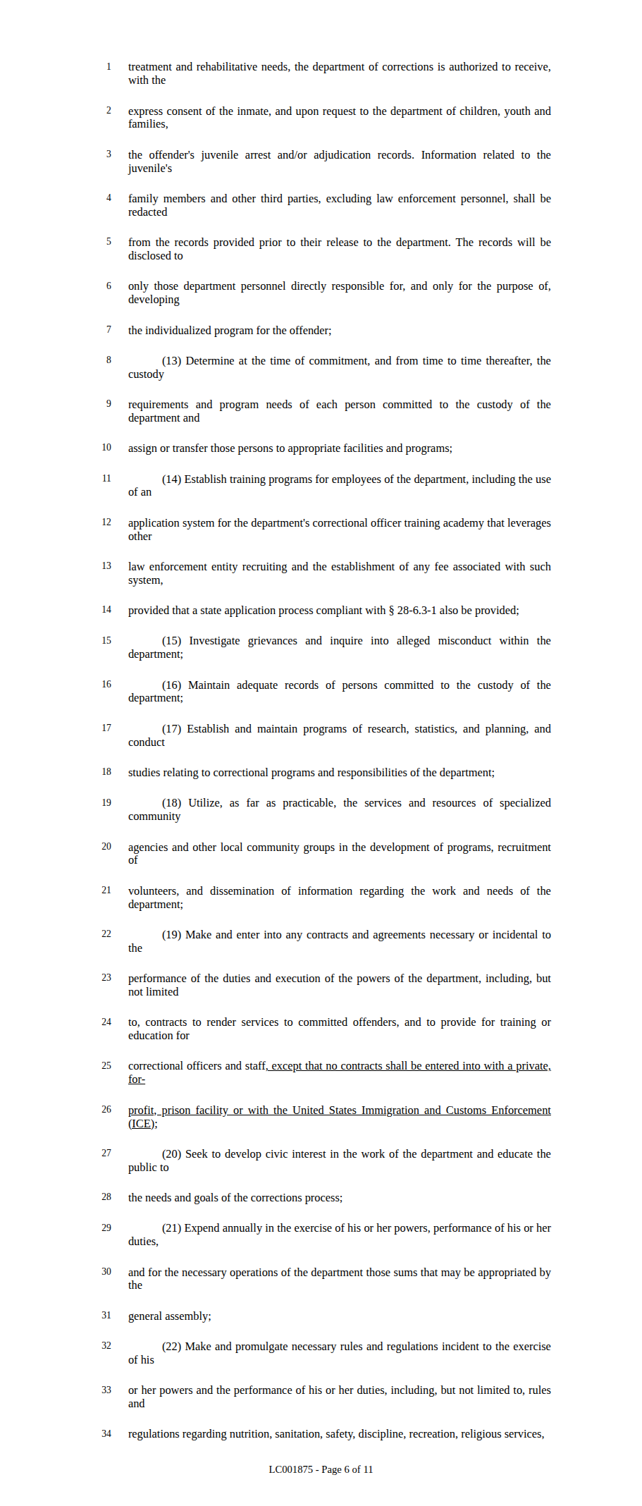treatment and rehabilitative needs, the department of corrections is authorized to receive, with the
express consent of the inmate, and upon request to the department of children, youth and families,
the offender's juvenile arrest and/or adjudication records. Information related to the juvenile's
family members and other third parties, excluding law enforcement personnel, shall be redacted
from the records provided prior to their release to the department. The records will be disclosed to
only those department personnel directly responsible for, and only for the purpose of, developing
the individualized program for the offender;
(13) Determine at the time of commitment, and from time to time thereafter, the custody
requirements and program needs of each person committed to the custody of the department and
assign or transfer those persons to appropriate facilities and programs;
(14) Establish training programs for employees of the department, including the use of an
application system for the department's correctional officer training academy that leverages other
law enforcement entity recruiting and the establishment of any fee associated with such system,
provided that a state application process compliant with § 28-6.3-1 also be provided;
(15) Investigate grievances and inquire into alleged misconduct within the department;
(16) Maintain adequate records of persons committed to the custody of the department;
(17) Establish and maintain programs of research, statistics, and planning, and conduct
studies relating to correctional programs and responsibilities of the department;
(18) Utilize, as far as practicable, the services and resources of specialized community
agencies and other local community groups in the development of programs, recruitment of
volunteers, and dissemination of information regarding the work and needs of the department;
(19) Make and enter into any contracts and agreements necessary or incidental to the
performance of the duties and execution of the powers of the department, including, but not limited
to, contracts to render services to committed offenders, and to provide for training or education for
correctional officers and staff, except that no contracts shall be entered into with a private, for-
profit, prison facility or with the United States Immigration and Customs Enforcement (ICE);
(20) Seek to develop civic interest in the work of the department and educate the public to
the needs and goals of the corrections process;
(21) Expend annually in the exercise of his or her powers, performance of his or her duties,
and for the necessary operations of the department those sums that may be appropriated by the
general assembly;
(22) Make and promulgate necessary rules and regulations incident to the exercise of his
or her powers and the performance of his or her duties, including, but not limited to, rules and
regulations regarding nutrition, sanitation, safety, discipline, recreation, religious services,
LC001875 - Page 6 of 11